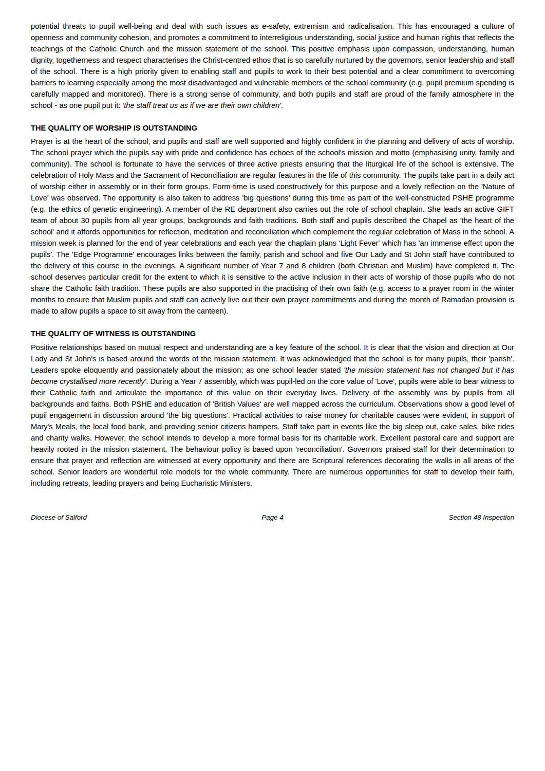potential threats to pupil well-being and deal with such issues as e-safety, extremism and radicalisation. This has encouraged a culture of openness and community cohesion, and promotes a commitment to interreligious understanding, social justice and human rights that reflects the teachings of the Catholic Church and the mission statement of the school. This positive emphasis upon compassion, understanding, human dignity, togetherness and respect characterises the Christ-centred ethos that is so carefully nurtured by the governors, senior leadership and staff of the school. There is a high priority given to enabling staff and pupils to work to their best potential and a clear commitment to overcoming barriers to learning especially among the most disadvantaged and vulnerable members of the school community (e.g. pupil premium spending is carefully mapped and monitored). There is a strong sense of community, and both pupils and staff are proud of the family atmosphere in the school - as one pupil put it: 'the staff treat us as if we are their own children'.
THE QUALITY OF WORSHIP IS OUTSTANDING
Prayer is at the heart of the school, and pupils and staff are well supported and highly confident in the planning and delivery of acts of worship. The school prayer which the pupils say with pride and confidence has echoes of the school's mission and motto (emphasising unity, family and community). The school is fortunate to have the services of three active priests ensuring that the liturgical life of the school is extensive. The celebration of Holy Mass and the Sacrament of Reconciliation are regular features in the life of this community. The pupils take part in a daily act of worship either in assembly or in their form groups. Form-time is used constructively for this purpose and a lovely reflection on the 'Nature of Love' was observed. The opportunity is also taken to address 'big questions' during this time as part of the well-constructed PSHE programme (e.g. the ethics of genetic engineering). A member of the RE department also carries out the role of school chaplain. She leads an active GIFT team of about 30 pupils from all year groups, backgrounds and faith traditions. Both staff and pupils described the Chapel as 'the heart of the school' and it affords opportunities for reflection, meditation and reconciliation which complement the regular celebration of Mass in the school. A mission week is planned for the end of year celebrations and each year the chaplain plans 'Light Fever' which has 'an immense effect upon the pupils'. The 'Edge Programme' encourages links between the family, parish and school and five Our Lady and St John staff have contributed to the delivery of this course in the evenings. A significant number of Year 7 and 8 children (both Christian and Muslim) have completed it. The school deserves particular credit for the extent to which it is sensitive to the active inclusion in their acts of worship of those pupils who do not share the Catholic faith tradition. These pupils are also supported in the practising of their own faith (e.g. access to a prayer room in the winter months to ensure that Muslim pupils and staff can actively live out their own prayer commitments and during the month of Ramadan provision is made to allow pupils a space to sit away from the canteen).
THE QUALITY OF WITNESS IS OUTSTANDING
Positive relationships based on mutual respect and understanding are a key feature of the school. It is clear that the vision and direction at Our Lady and St John's is based around the words of the mission statement. It was acknowledged that the school is for many pupils, their 'parish'. Leaders spoke eloquently and passionately about the mission; as one school leader stated 'the mission statement has not changed but it has become crystallised more recently'. During a Year 7 assembly, which was pupil-led on the core value of 'Love', pupils were able to bear witness to their Catholic faith and articulate the importance of this value on their everyday lives. Delivery of the assembly was by pupils from all backgrounds and faiths. Both PSHE and education of 'British Values' are well mapped across the curriculum. Observations show a good level of pupil engagement in discussion around 'the big questions'. Practical activities to raise money for charitable causes were evident, in support of Mary's Meals, the local food bank, and providing senior citizens hampers. Staff take part in events like the big sleep out, cake sales, bike rides and charity walks. However, the school intends to develop a more formal basis for its charitable work. Excellent pastoral care and support are heavily rooted in the mission statement. The behaviour policy is based upon 'reconciliation'. Governors praised staff for their determination to ensure that prayer and reflection are witnessed at every opportunity and there are Scriptural references decorating the walls in all areas of the school. Senior leaders are wonderful role models for the whole community. There are numerous opportunities for staff to develop their faith, including retreats, leading prayers and being Eucharistic Ministers.
Diocese of Salford Page 4 Section 48 Inspection